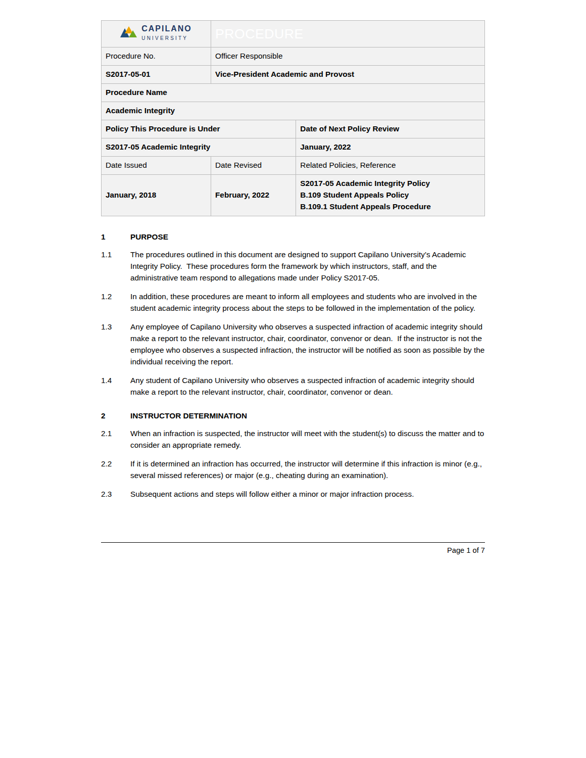| CAPILANO UNIVERSITY | PROCEDURE |
| Procedure No. | Officer Responsible |
| S2017-05-01 | Vice-President Academic and Provost |
| Procedure Name |
| Academic Integrity |
| Policy This Procedure is Under | Date of Next Policy Review |
| S2017-05 Academic Integrity | January, 2022 |
| Date Issued | Date Revised | Related Policies, Reference |
| January, 2018 | February, 2022 | S2017-05 Academic Integrity Policy B.109 Student Appeals Policy B.109.1 Student Appeals Procedure |
1 PURPOSE
1.1 The procedures outlined in this document are designed to support Capilano University’s Academic Integrity Policy. These procedures form the framework by which instructors, staff, and the administrative team respond to allegations made under Policy S2017-05.
1.2 In addition, these procedures are meant to inform all employees and students who are involved in the student academic integrity process about the steps to be followed in the implementation of the policy.
1.3 Any employee of Capilano University who observes a suspected infraction of academic integrity should make a report to the relevant instructor, chair, coordinator, convenor or dean. If the instructor is not the employee who observes a suspected infraction, the instructor will be notified as soon as possible by the individual receiving the report.
1.4 Any student of Capilano University who observes a suspected infraction of academic integrity should make a report to the relevant instructor, chair, coordinator, convenor or dean.
2 INSTRUCTOR DETERMINATION
2.1 When an infraction is suspected, the instructor will meet with the student(s) to discuss the matter and to consider an appropriate remedy.
2.2 If it is determined an infraction has occurred, the instructor will determine if this infraction is minor (e.g., several missed references) or major (e.g., cheating during an examination).
2.3 Subsequent actions and steps will follow either a minor or major infraction process.
Page 1 of 7